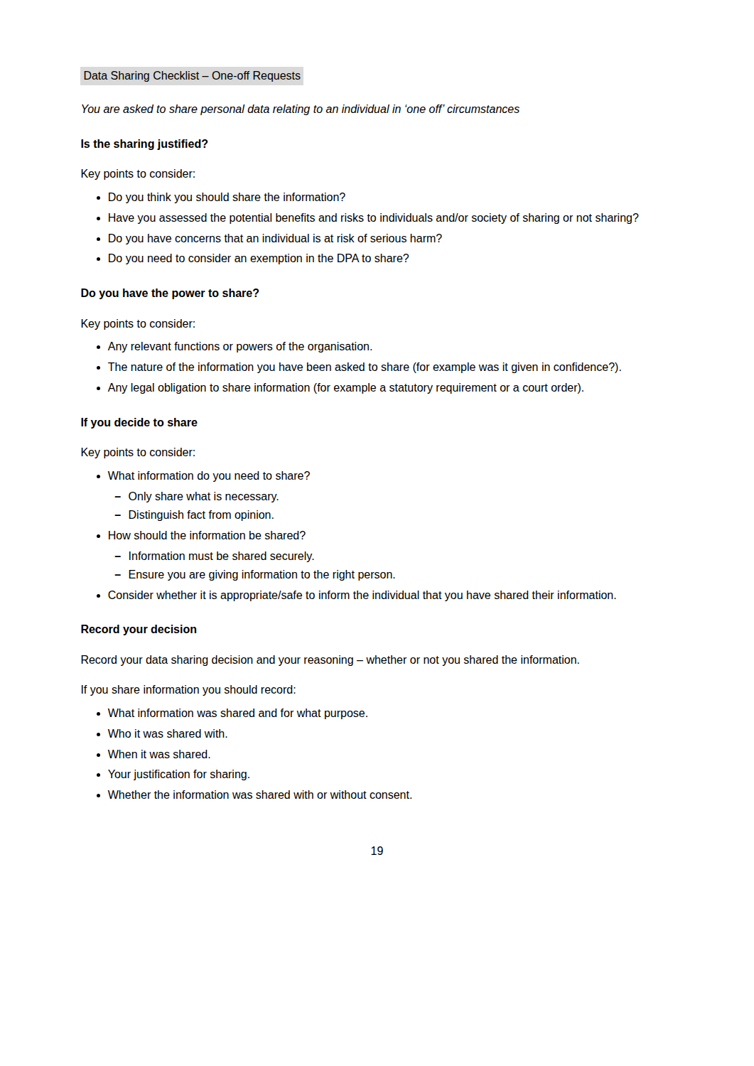Data Sharing Checklist – One-off Requests
You are asked to share personal data relating to an individual in ‘one off’ circumstances
Is the sharing justified?
Key points to consider:
Do you think you should share the information?
Have you assessed the potential benefits and risks to individuals and/or society of sharing or not sharing?
Do you have concerns that an individual is at risk of serious harm?
Do you need to consider an exemption in the DPA to share?
Do you have the power to share?
Key points to consider:
Any relevant functions or powers of the organisation.
The nature of the information you have been asked to share (for example was it given in confidence?).
Any legal obligation to share information (for example a statutory requirement or a court order).
If you decide to share
Key points to consider:
What information do you need to share?
Only share what is necessary.
Distinguish fact from opinion.
How should the information be shared?
Information must be shared securely.
Ensure you are giving information to the right person.
Consider whether it is appropriate/safe to inform the individual that you have shared their information.
Record your decision
Record your data sharing decision and your reasoning – whether or not you shared the information.
If you share information you should record:
What information was shared and for what purpose.
Who it was shared with.
When it was shared.
Your justification for sharing.
Whether the information was shared with or without consent.
19